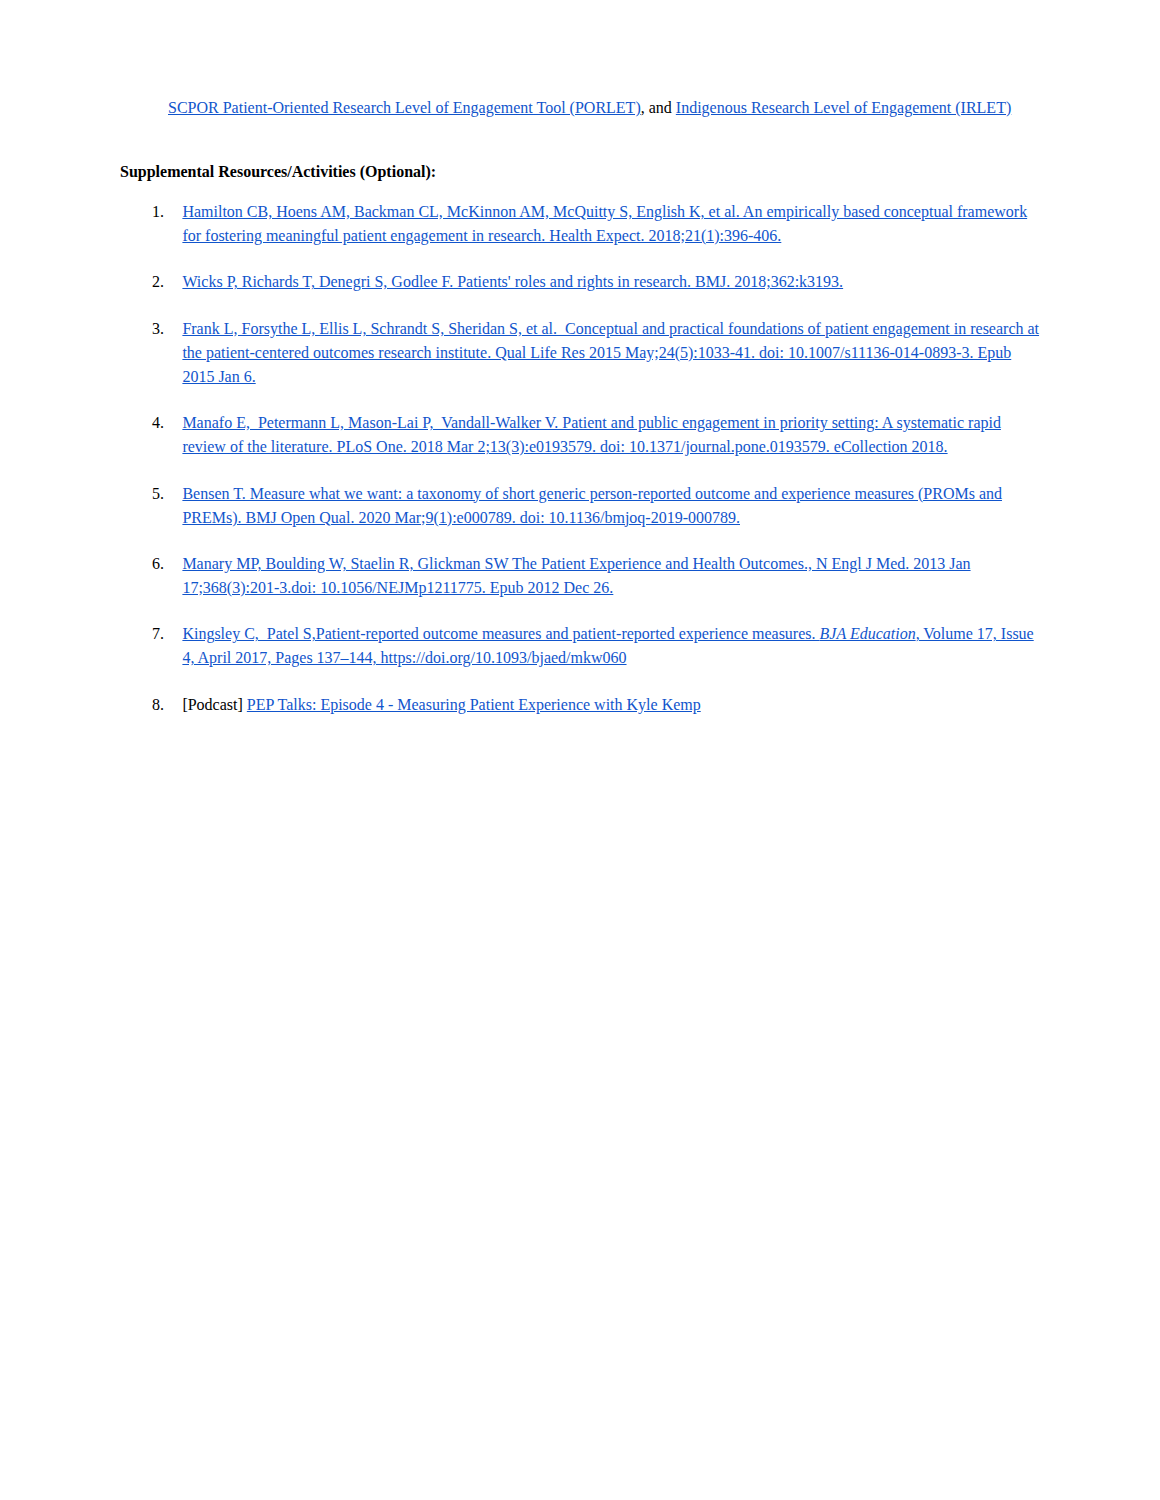SCPOR Patient-Oriented Research Level of Engagement Tool (PORLET), and Indigenous Research Level of Engagement (IRLET)
Supplemental Resources/Activities (Optional):
Hamilton CB, Hoens AM, Backman CL, McKinnon AM, McQuitty S, English K, et al. An empirically based conceptual framework for fostering meaningful patient engagement in research. Health Expect. 2018;21(1):396-406.
Wicks P, Richards T, Denegri S, Godlee F. Patients' roles and rights in research. BMJ. 2018;362:k3193.
Frank L, Forsythe L, Ellis L, Schrandt S, Sheridan S, et al. Conceptual and practical foundations of patient engagement in research at the patient-centered outcomes research institute. Qual Life Res 2015 May;24(5):1033-41. doi: 10.1007/s11136-014-0893-3. Epub 2015 Jan 6.
Manafo E, Petermann L, Mason-Lai P, Vandall-Walker V. Patient and public engagement in priority setting: A systematic rapid review of the literature. PLoS One. 2018 Mar 2;13(3):e0193579. doi: 10.1371/journal.pone.0193579. eCollection 2018.
Bensen T. Measure what we want: a taxonomy of short generic person-reported outcome and experience measures (PROMs and PREMs). BMJ Open Qual. 2020 Mar;9(1):e000789. doi: 10.1136/bmjoq-2019-000789.
Manary MP, Boulding W, Staelin R, Glickman SW The Patient Experience and Health Outcomes., N Engl J Med. 2013 Jan 17;368(3):201-3.doi: 10.1056/NEJMp1211775. Epub 2012 Dec 26.
Kingsley C, Patel S,Patient-reported outcome measures and patient-reported experience measures. BJA Education, Volume 17, Issue 4, April 2017, Pages 137–144, https://doi.org/10.1093/bjaed/mkw060
[Podcast] PEP Talks: Episode 4 - Measuring Patient Experience with Kyle Kemp